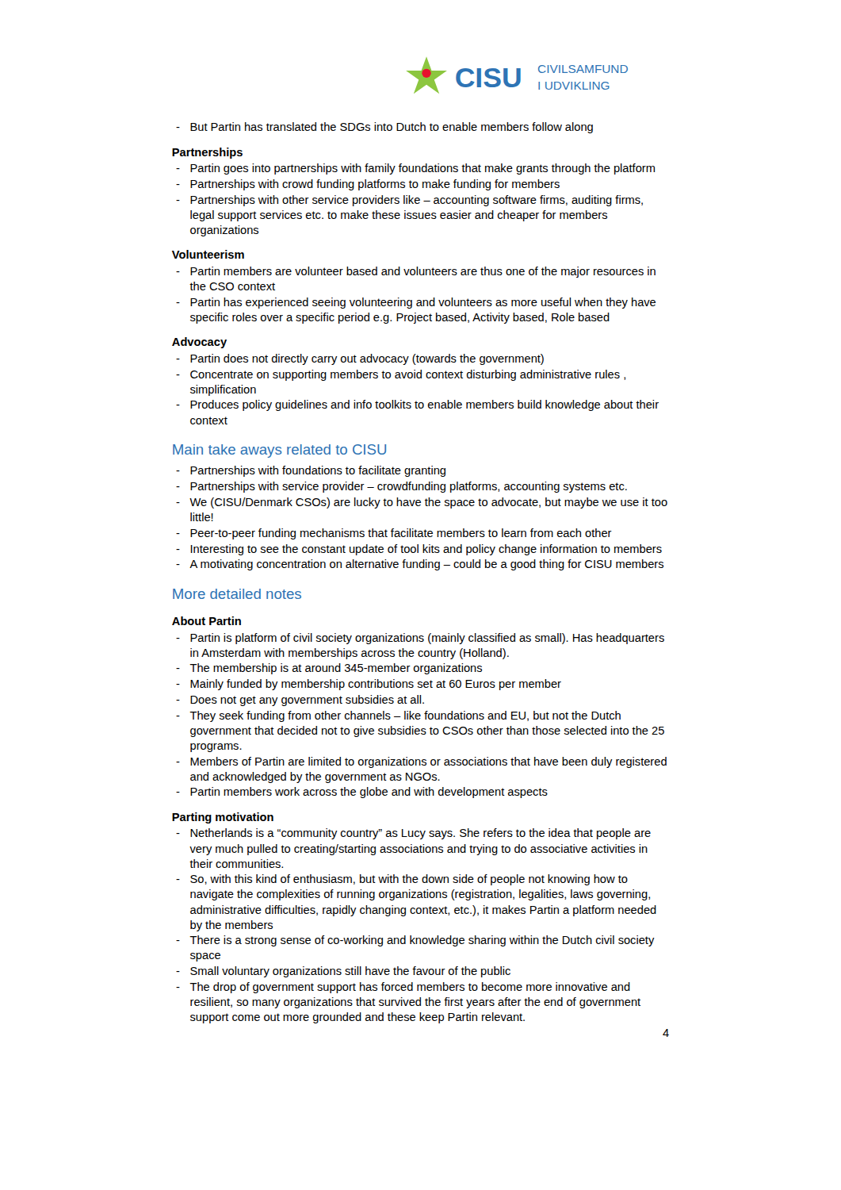CISU CIVILSAMFUND I UDVIKLING
But Partin has translated the SDGs into Dutch to enable members follow along
Partnerships
Partin goes into partnerships with family foundations that make grants through the platform
Partnerships with crowd funding platforms to make funding for members
Partnerships with other service providers like – accounting software firms, auditing firms, legal support services etc. to make these issues easier and cheaper for members organizations
Volunteerism
Partin members are volunteer based and volunteers are thus one of the major resources in the CSO context
Partin has experienced seeing volunteering and volunteers as more useful when they have specific roles over a specific period e.g. Project based, Activity based, Role based
Advocacy
Partin does not directly carry out advocacy (towards the government)
Concentrate on supporting members to avoid context disturbing administrative rules , simplification
Produces policy guidelines and info toolkits to enable members build knowledge about their context
Main take aways related to CISU
Partnerships with foundations to facilitate granting
Partnerships with service provider – crowdfunding platforms, accounting systems etc.
We (CISU/Denmark CSOs) are lucky to have the space to advocate, but maybe we use it too little!
Peer-to-peer funding mechanisms that facilitate members to learn from each other
Interesting to see the constant update of tool kits and policy change information to members
A motivating concentration on alternative funding – could be a good thing for CISU members
More detailed notes
About Partin
Partin is platform of civil society organizations (mainly classified as small). Has headquarters in Amsterdam with memberships across the country (Holland).
The membership is at around 345-member organizations
Mainly funded by membership contributions set at 60 Euros per member
Does not get any government subsidies at all.
They seek funding from other channels – like foundations and EU, but not the Dutch government that decided not to give subsidies to CSOs other than those selected into the 25 programs.
Members of Partin are limited to organizations or associations that have been duly registered and acknowledged by the government as NGOs.
Partin members work across the globe and with development aspects
Parting motivation
Netherlands is a “community country” as Lucy says. She refers to the idea that people are very much pulled to creating/starting associations and trying to do associative activities in their communities.
So, with this kind of enthusiasm, but with the down side of people not knowing how to navigate the complexities of running organizations (registration, legalities, laws governing, administrative difficulties, rapidly changing context, etc.), it makes Partin a platform needed by the members
There is a strong sense of co-working and knowledge sharing within the Dutch civil society space
Small voluntary organizations still have the favour of the public
The drop of government support has forced members to become more innovative and resilient, so many organizations that survived the first years after the end of government support come out more grounded and these keep Partin relevant.
4